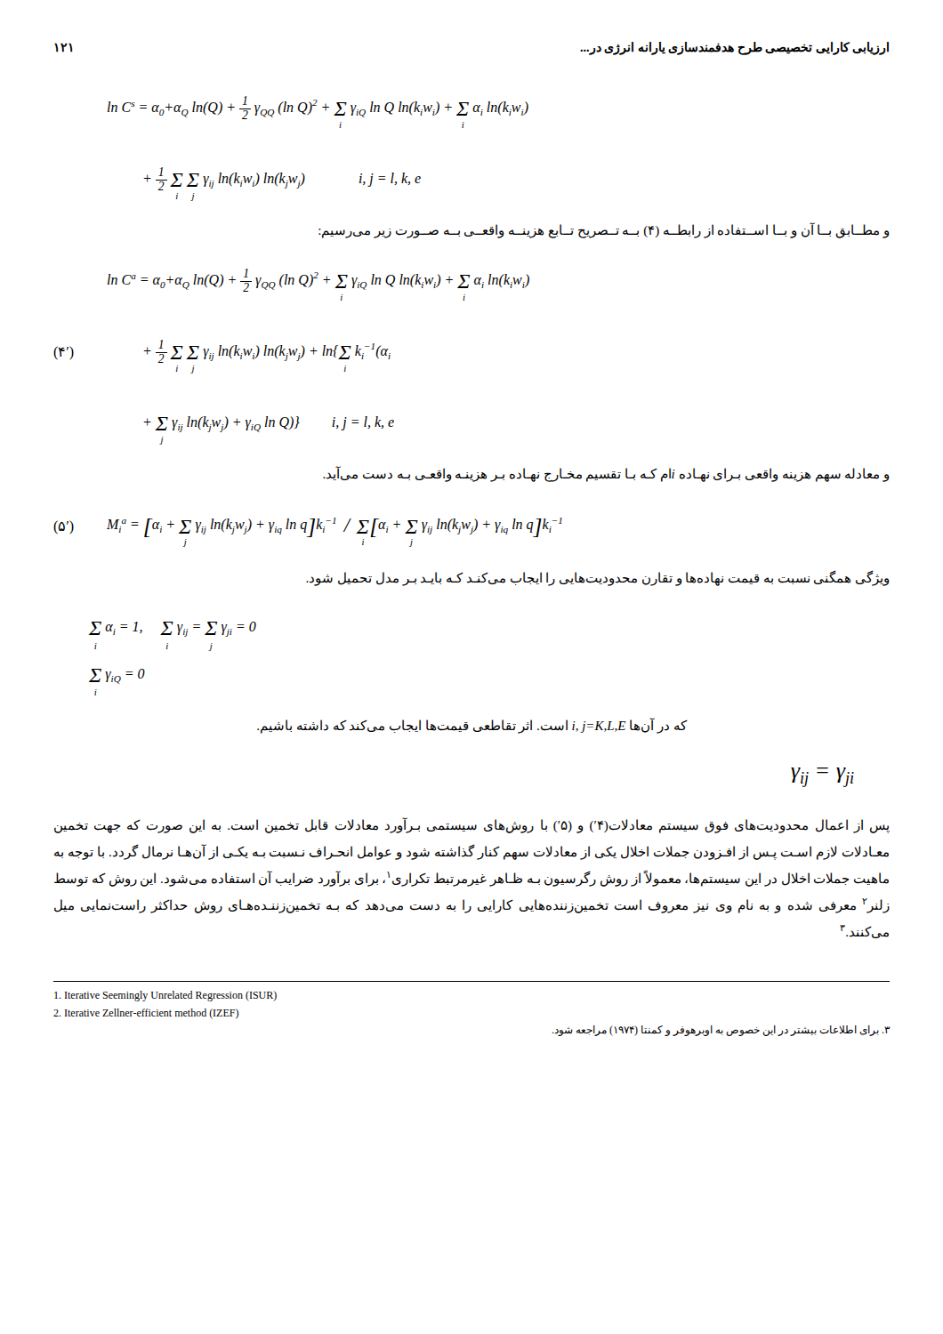۱۲۱ ارزیابی کارایی تخصیصی طرح هدفمندسازی یارانه انرژی در...
ln Cs = α0+αQ ln(Q) + 12 γQQ (ln Q)2 + Σi γiQ ln Q ln(kiwi) + Σi αi ln(kiwi)
+ 12 Σi Σj γij ln(kiwi) ln(kjwj) i, j = l, k, e
و مطــابق بــا آن و بــا اســتفاده از رابطــه (۴) بــه تــصریح تــابع هزینــه واقعــی بــه صــورت زیر می‌رسیم:
(۴′) ln Ca = α0+αQ ln(Q) + 12 γQQ (ln Q)2 + Σi γiQ ln Q ln(kiwi) + Σi αi ln(kiwi)
+ 12 Σi Σj γij ln(kiwi) ln(kjwj) + ln{Σi ki−1(αi
+ Σj γij ln(kjwj) + γiQ ln Q)} i, j = l, k, e
و معادله سهم هزینه واقعی بـرای نهـاده iام کـه بـا تقسیم مخـارج نهـاده بـر هزینـه واقعـی بـه دست می‌آید.
(۵′) Mia = [αi + Σj γij ln(kjwj) + γiq ln q] ki−1 / Σi[αi + Σj γij ln(kjwj) + γiq ln q] ki−1
ویژگی همگنی نسبت به قیمت نهاده‌ها و تقارن محدودیت‌هایی را ایجاب می‌کنـد کـه بایـد بـر مدل تحمیل شود.
Σi αi = 1, Σi γij = Σj γji = 0
Σi γiQ = 0
که در آن‌ها i, j=K,L,E است. اثر تقاطعی قیمت‌ها ایجاب می‌کند که داشته باشیم.
γij = γji
پس از اعمال محدودیت‌های فوق سیستم معادلات(۴′) و (۵′) با روش‌های سیستمی بـرآورد معادلات قابل تخمین است. به این صورت که جهت تخمین معـادلات لازم اسـت پـس از افـزودن جملات اخلال یکی از معادلات سهم کنار گذاشته شود و عوامل انحـراف نـسبت بـه یکـی از آن‌هـا نرمال گردد. با توجه به ماهیت جملات اخلال در این سیستم‌ها، معمولاً از روش رگرسیون بـه ظـاهر غیرمرتبط تکراری۱، برای برآورد ضرایب آن استفاده می‌شود. این روش که توسط زلنر۲ معرفی شده و به نام وی نیز معروف است تخمین‌زننده‌هایی کارایی را به دست می‌دهد که بـه تخمین‌زننـده‌هـای روش حداکثر راست‌نمایی میل می‌کنند.۳
1. Iterative Seemingly Unrelated Regression (ISUR)
2. Iterative Zellner-efficient method (IZEF)
۳. برای اطلاعات بیشتر در این خصوص به اوبرهوفر و کمنتا (۱۹۷۴) مراجعه شود.